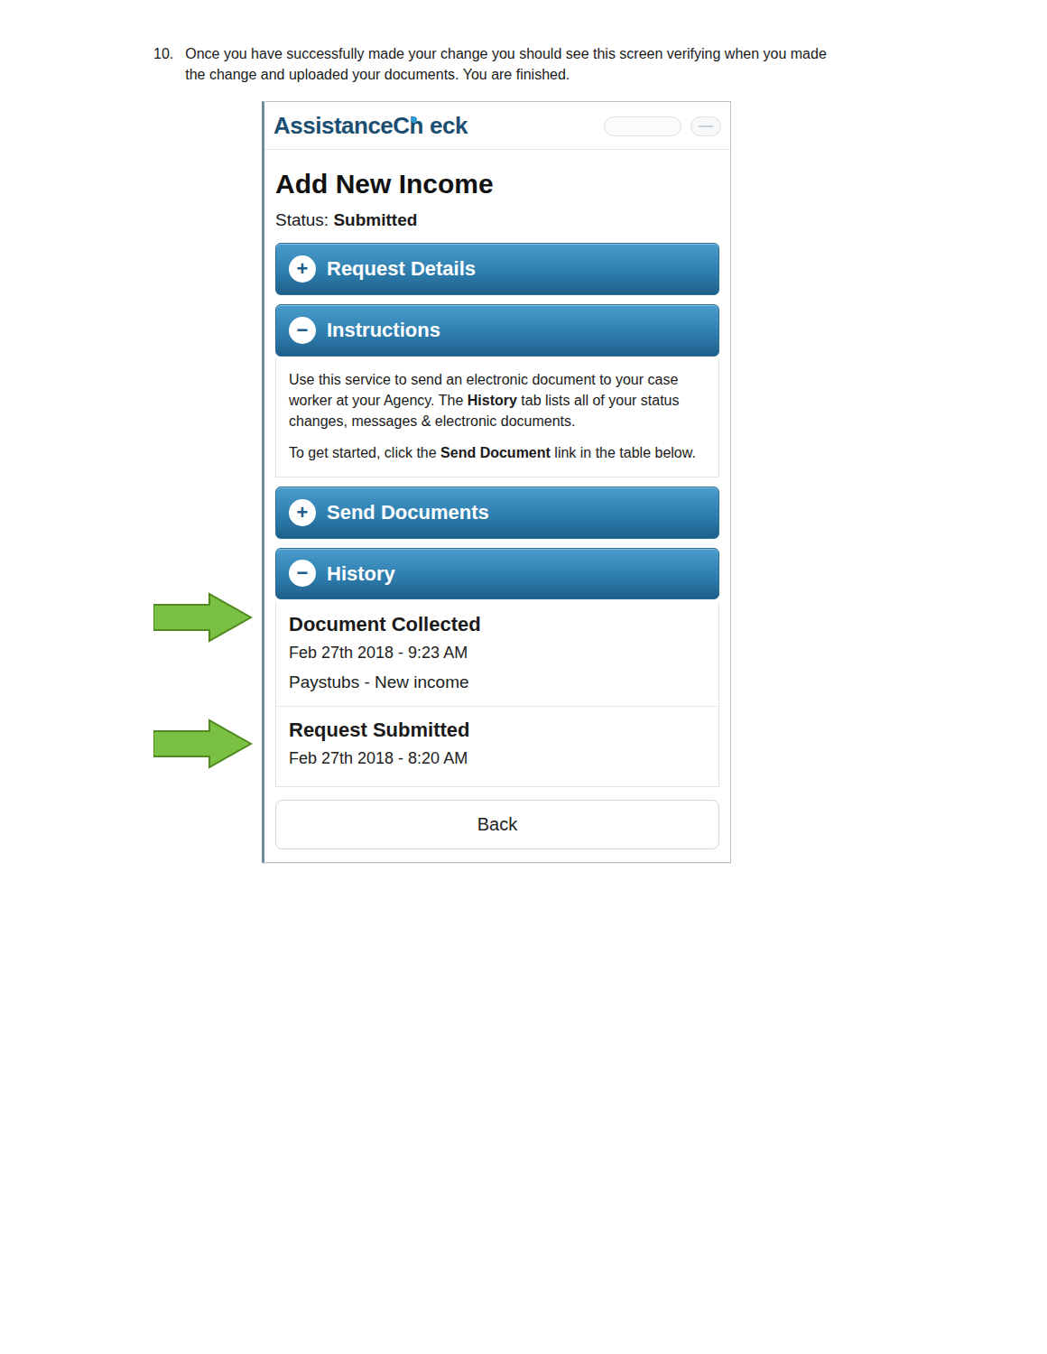10. Once you have successfully made your change you should see this screen verifying when you made the change and uploaded your documents. You are finished.
Assistance Ch eck
Add New Income
Status: Submitted
Request Details
Instructions
Use this service to send an electronic document to your case worker at your Agency. The History tab lists all of your status changes, messages & electronic documents.
To get started, click the Send Document link in the table below.
Send Documents
History
Document Collected
Feb 27th 2018 - 9:23 AM
Paystubs - New income
Request Submitted
Feb 27th 2018 - 8:20 AM
Back